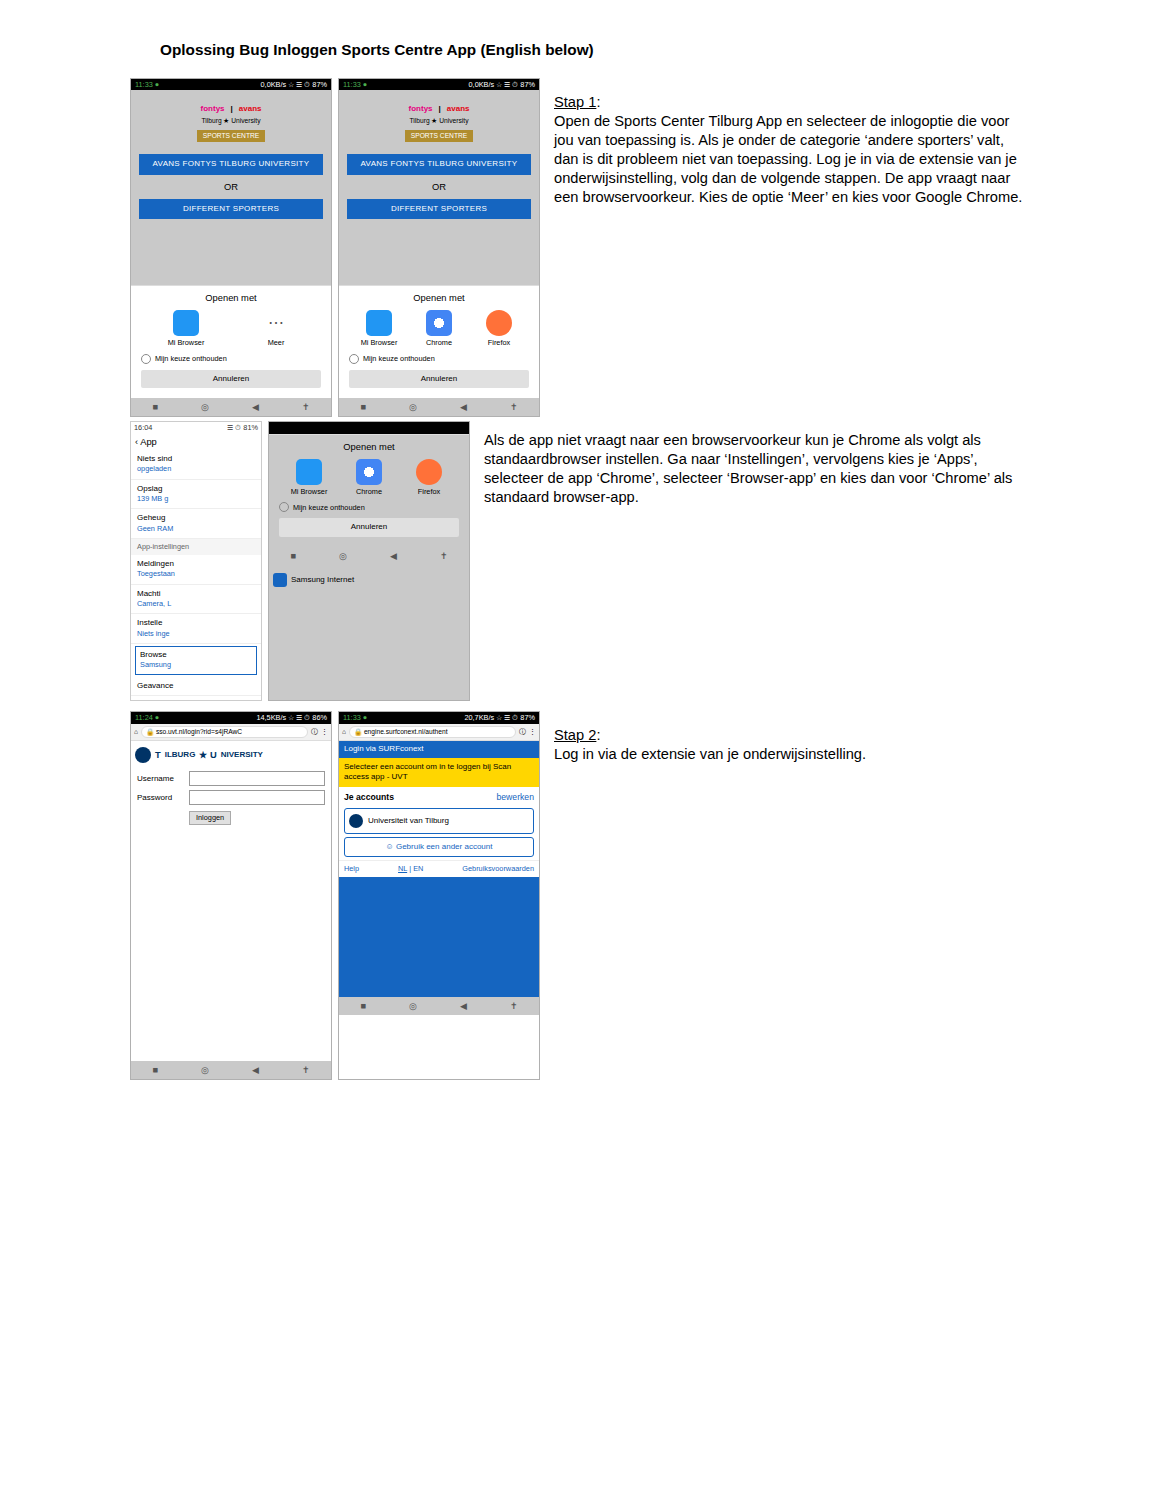Oplossing Bug Inloggen Sports Centre App (English below)
11:33 ●0,0KB/s ☆ ☰ ⏱ 87%
fontys | avans
Tilburg ★ University
SPORTS CENTRE
AVANS FONTYS TILBURG UNIVERSITY
OR
DIFFERENT SPORTERS
Openen met
Mi Browser
⋯
Meer
Mijn keuze onthouden
Annuleren
■◎◀✝
11:33 ●0,0KB/s ☆ ☰ ⏱ 87%
fontys | avans
Tilburg ★ University
SPORTS CENTRE
AVANS FONTYS TILBURG UNIVERSITY
OR
DIFFERENT SPORTERS
Openen met
Mi Browser
Chrome
Firefox
Mijn keuze onthouden
Annuleren
■◎◀✝
Stap 1:
Open de Sports Center Tilburg App en selecteer de inlogoptie die voor jou van toepassing is. Als je onder de categorie ‘andere sporters’ valt, dan is dit probleem niet van toepassing. Log je in via de extensie van je onderwijsinstelling, volg dan de volgende stappen. De app vraagt naar een browservoorkeur. Kies de optie ‘Meer’ en kies voor Google Chrome.
16:04☰ ⏱ 81%
‹ App
Niets sind
opgeladen
Opslag
139 MB g
Geheug
Geen RAM
App-instellingen
Meldingen
Toegestaan
Machti
Camera, L
Instelle
Niets inge
Browse
Samsung
Geavance
Openen met
Mi Browser
Chrome
Firefox
Mijn keuze onthouden
Annuleren
■◎◀✝
Samsung Internet
Als de app niet vraagt naar een browservoorkeur kun je Chrome als volgt als standaardbrowser instellen. Ga naar ‘Instellingen’, vervolgens kies je ‘Apps’, selecteer de app ‘Chrome’, selecteer ‘Browser-app’ en kies dan voor ‘Chrome’ als standaard browser-app.
11:24 ●14,5KB/s ☆ ☰ ⏱ 86%
⌂ 🔒 sso.uvt.nl/login?rid=s4jRAwC ⓘ ⋮
TILBURG ★ UNIVERSITY
Username
Password
Inloggen
■◎◀✝
11:33 ●20,7KB/s ☆ ☰ ⏱ 87%
⌂ 🔒 engine.surfconext.nl/authent ⓘ ⋮
Login via SURFconext
Selecteer een account om in te loggen bij Scan access app - UVT
Je accounts bewerken
Universiteit van Tilburg
☺ Gebruik een ander account
Help NL | EN Gebruiksvoorwaarden
■◎◀✝
Stap 2:
Log in via de extensie van je onderwijsinstelling.